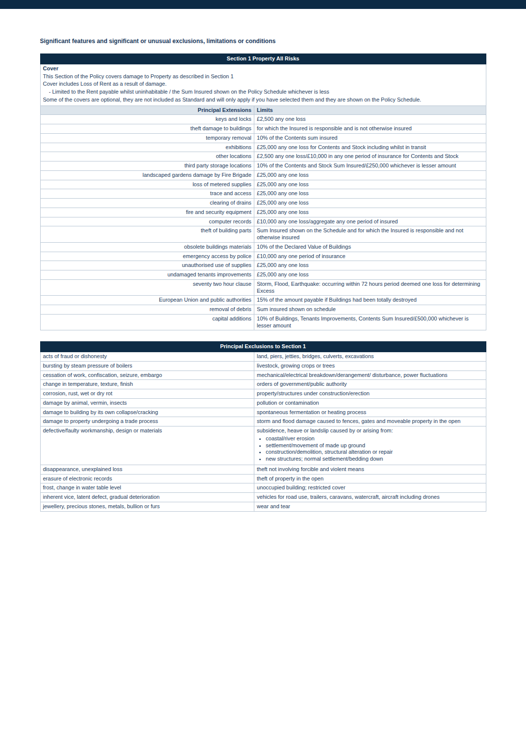Significant features and significant or unusual exclusions, limitations or conditions
| Section 1 Property All Risks |
| Cover This Section of the Policy covers damage to Property as described in Section 1 Cover includes Loss of Rent as a result of damage. - Limited to the Rent payable whilst uninhabitable / the Sum Insured shown on the Policy Schedule whichever is less Some of the covers are optional, they are not included as Standard and will only apply if you have selected them and they are shown on the Policy Schedule. |
| Principal Extensions | Limits |
| keys and locks | £2,500 any one loss |
| theft damage to buildings | for which the Insured is responsible and is not otherwise insured |
| temporary removal | 10% of the Contents sum insured |
| exhibitions | £25,000 any one loss for Contents and Stock including whilst in transit |
| other locations | £2,500 any one loss/£10,000 in any one period of insurance for Contents and Stock |
| third party storage locations | 10% of the Contents and Stock Sum Insured/£250,000 whichever is lesser amount |
| landscaped gardens damage by Fire Brigade | £25,000 any one loss |
| loss of metered supplies | £25,000 any one loss |
| trace and access | £25,000 any one loss |
| clearing of drains | £25,000 any one loss |
| fire and security equipment | £25,000 any one loss |
| computer records | £10,000 any one loss/aggregate any one period of insured |
| theft of building parts | Sum Insured shown on the Schedule and for which the Insured is responsible and not otherwise insured |
| obsolete buildings materials | 10% of the Declared Value of Buildings |
| emergency access by police | £10,000 any one period of insurance |
| unauthorised use of supplies | £25,000 any one loss |
| undamaged tenants improvements | £25,000 any one loss |
| seventy two hour clause | Storm, Flood, Earthquake: occurring within 72 hours period deemed one loss for determining Excess |
| European Union and public authorities | 15% of the amount payable if Buildings had been totally destroyed |
| removal of debris | Sum insured shown on schedule |
| capital additions | 10% of Buildings, Tenants Improvements, Contents Sum Insured/£500,000 whichever is lesser amount |
| Principal Exclusions to Section 1 |
| acts of fraud or dishonesty | land, piers, jetties, bridges, culverts, excavations |
| bursting by steam pressure of boilers | livestock, growing crops or trees |
| cessation of work, confiscation, seizure, embargo | mechanical/electrical breakdown/derangement/ disturbance, power fluctuations |
| change in temperature, texture, finish | orders of government/public authority |
| corrosion, rust, wet or dry rot | property/structures under construction/erection |
| damage by animal, vermin, insects | pollution or contamination |
| damage to building by its own collapse/cracking | spontaneous fermentation or heating process |
| damage to property undergoing a trade process | storm and flood damage caused to fences, gates and moveable property in the open |
| defective/faulty workmanship, design or materials | subsidence, heave or landslip caused by or arising from: coastal/river erosion settlement/movement of made up ground construction/demolition, structural alteration or repair new structures; normal settlement/bedding down |
| disappearance, unexplained loss | theft not involving forcible and violent means |
| erasure of electronic records | theft of property in the open |
| frost, change in water table level | unoccupied building; restricted cover |
| inherent vice, latent defect, gradual deterioration | vehicles for road use, trailers, caravans, watercraft, aircraft including drones |
| jewellery, precious stones, metals, bullion or furs | wear and tear |